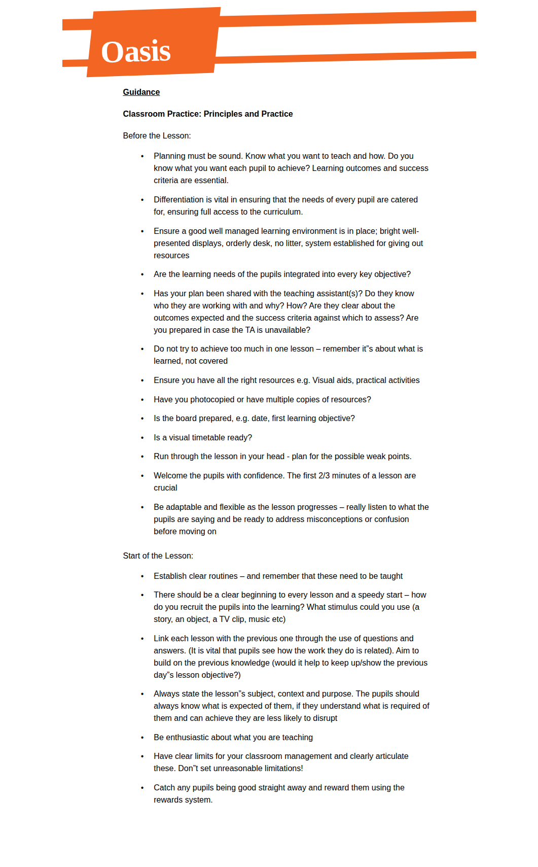Oasis
Guidance
Classroom Practice: Principles and Practice
Before the Lesson:
Planning must be sound. Know what you want to teach and how. Do you know what you want each pupil to achieve? Learning outcomes and success criteria are essential.
Differentiation is vital in ensuring that the needs of every pupil are catered for, ensuring full access to the curriculum.
Ensure a good well managed learning environment is in place; bright well-presented displays, orderly desk, no litter, system established for giving out resources
Are the learning needs of the pupils integrated into every key objective?
Has your plan been shared with the teaching assistant(s)? Do they know who they are working with and why? How? Are they clear about the outcomes expected and the success criteria against which to assess? Are you prepared in case the TA is unavailable?
Do not try to achieve too much in one lesson – remember it”s about what is learned, not covered
Ensure you have all the right resources e.g. Visual aids, practical activities
Have you photocopied or have multiple copies of resources?
Is the board prepared, e.g. date, first learning objective?
Is a visual timetable ready?
Run through the lesson in your head - plan for the possible weak points.
Welcome the pupils with confidence. The first 2/3 minutes of a lesson are crucial
Be adaptable and flexible as the lesson progresses – really listen to what the pupils are saying and be ready to address misconceptions or confusion before moving on
Start of the Lesson:
Establish clear routines – and remember that these need to be taught
There should be a clear beginning to every lesson and a speedy start – how do you recruit the pupils into the learning? What stimulus could you use (a story, an object, a TV clip, music etc)
Link each lesson with the previous one through the use of questions and answers. (It is vital that pupils see how the work they do is related). Aim to build on the previous knowledge (would it help to keep up/show the previous day”s lesson objective?)
Always state the lesson”s subject, context and purpose. The pupils should always know what is expected of them, if they understand what is required of them and can achieve they are less likely to disrupt
Be enthusiastic about what you are teaching
Have clear limits for your classroom management and clearly articulate these. Don”t set unreasonable limitations!
Catch any pupils being good straight away and reward them using the rewards system.